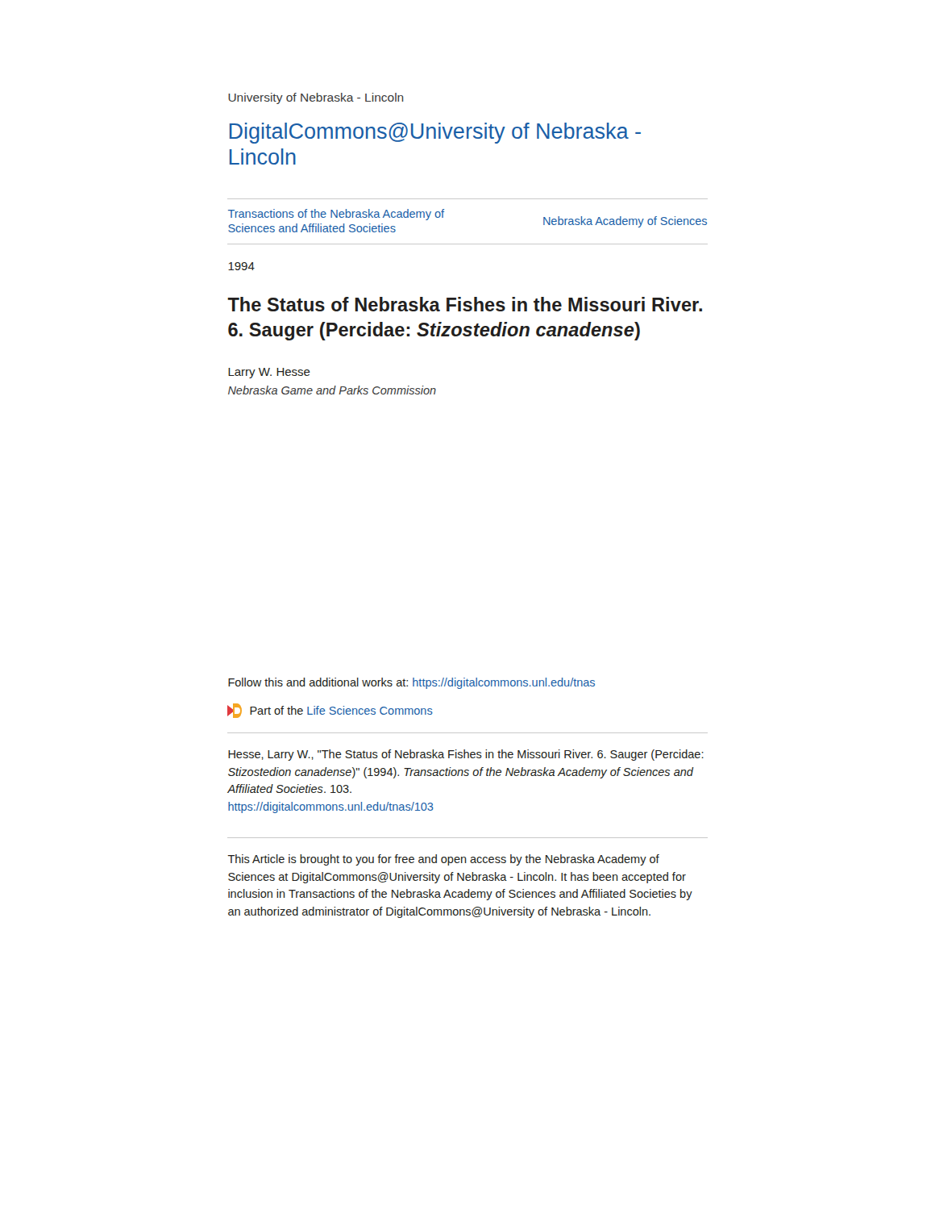University of Nebraska - Lincoln
DigitalCommons@University of Nebraska - Lincoln
Transactions of the Nebraska Academy of
Sciences and Affiliated Societies
Nebraska Academy of Sciences
1994
The Status of Nebraska Fishes in the Missouri River. 6. Sauger (Percidae: Stizostedion canadense)
Larry W. Hesse
Nebraska Game and Parks Commission
Follow this and additional works at: https://digitalcommons.unl.edu/tnas
Part of the Life Sciences Commons
Hesse, Larry W., "The Status of Nebraska Fishes in the Missouri River. 6. Sauger (Percidae: Stizostedion canadense)" (1994). Transactions of the Nebraska Academy of Sciences and Affiliated Societies. 103.
https://digitalcommons.unl.edu/tnas/103
This Article is brought to you for free and open access by the Nebraska Academy of Sciences at DigitalCommons@University of Nebraska - Lincoln. It has been accepted for inclusion in Transactions of the Nebraska Academy of Sciences and Affiliated Societies by an authorized administrator of DigitalCommons@University of Nebraska - Lincoln.